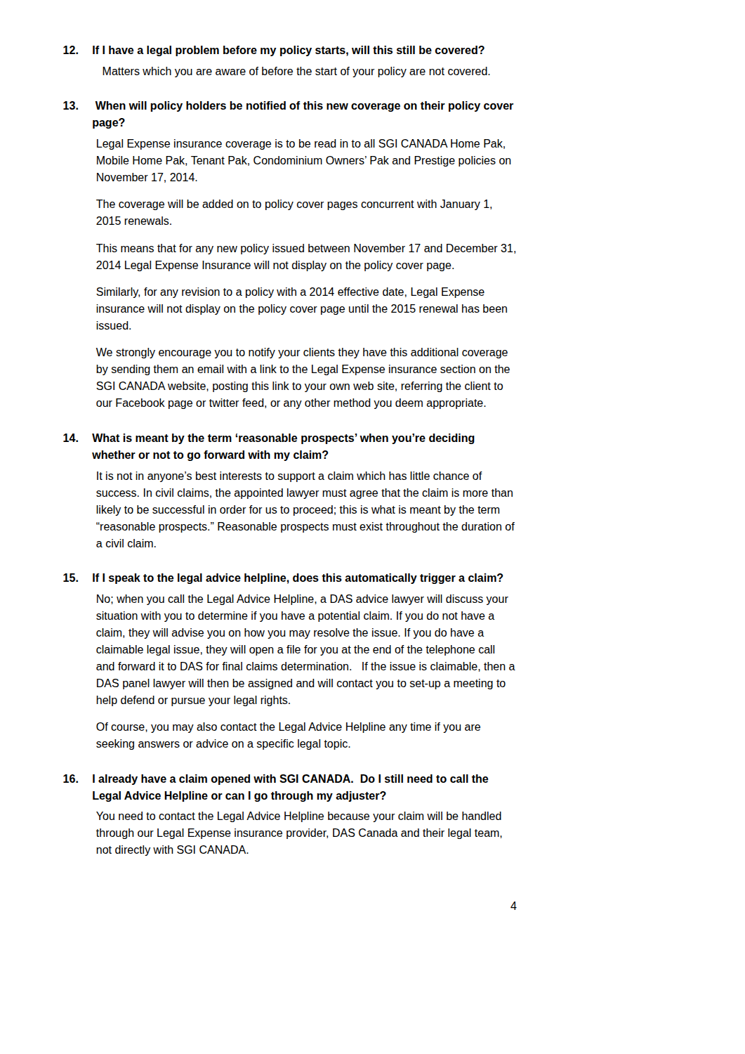If I have a legal problem before my policy starts, will this still be covered?
Matters which you are aware of before the start of your policy are not covered.
When will policy holders be notified of this new coverage on their policy cover page?
Legal Expense insurance coverage is to be read in to all SGI CANADA Home Pak, Mobile Home Pak, Tenant Pak, Condominium Owners’ Pak and Prestige policies on November 17, 2014.
The coverage will be added on to policy cover pages concurrent with January 1, 2015 renewals.
This means that for any new policy issued between November 17 and December 31, 2014 Legal Expense Insurance will not display on the policy cover page.
Similarly, for any revision to a policy with a 2014 effective date, Legal Expense insurance will not display on the policy cover page until the 2015 renewal has been issued.
We strongly encourage you to notify your clients they have this additional coverage by sending them an email with a link to the Legal Expense insurance section on the SGI CANADA website, posting this link to your own web site, referring the client to our Facebook page or twitter feed, or any other method you deem appropriate.
What is meant by the term ‘reasonable prospects’ when you’re deciding whether or not to go forward with my claim?
It is not in anyone’s best interests to support a claim which has little chance of success. In civil claims, the appointed lawyer must agree that the claim is more than likely to be successful in order for us to proceed; this is what is meant by the term “reasonable prospects.” Reasonable prospects must exist throughout the duration of a civil claim.
If I speak to the legal advice helpline, does this automatically trigger a claim?
No; when you call the Legal Advice Helpline, a DAS advice lawyer will discuss your situation with you to determine if you have a potential claim. If you do not have a claim, they will advise you on how you may resolve the issue. If you do have a claimable legal issue, they will open a file for you at the end of the telephone call and forward it to DAS for final claims determination. If the issue is claimable, then a DAS panel lawyer will then be assigned and will contact you to set-up a meeting to help defend or pursue your legal rights.
Of course, you may also contact the Legal Advice Helpline any time if you are seeking answers or advice on a specific legal topic.
I already have a claim opened with SGI CANADA. Do I still need to call the Legal Advice Helpline or can I go through my adjuster?
You need to contact the Legal Advice Helpline because your claim will be handled through our Legal Expense insurance provider, DAS Canada and their legal team, not directly with SGI CANADA.
4